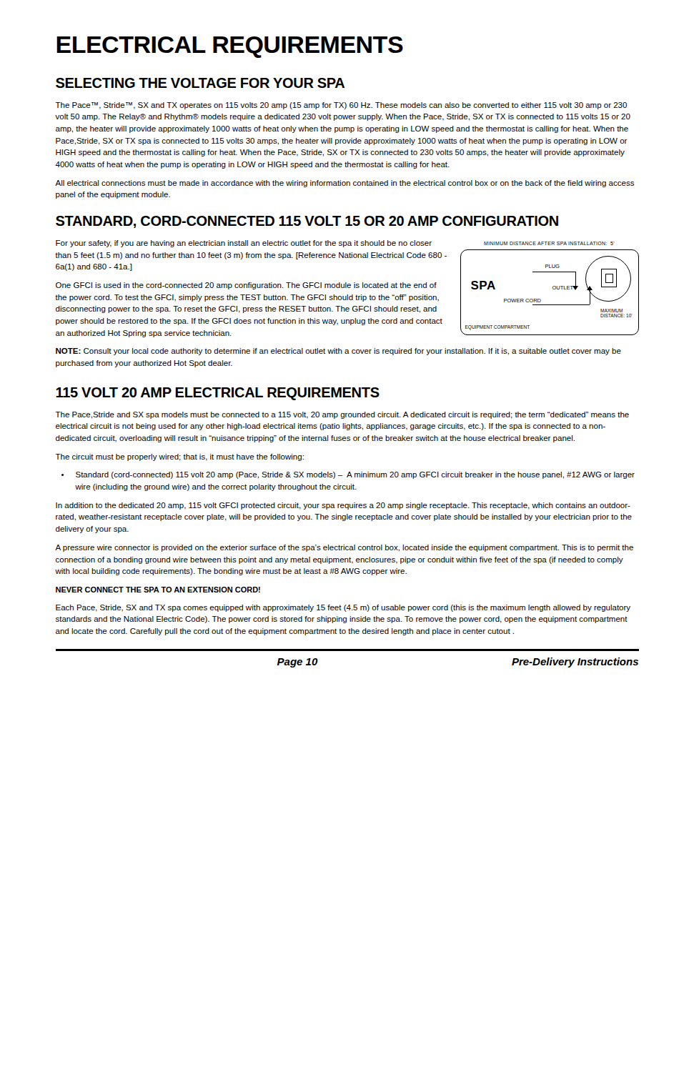ELECTRICAL REQUIREMENTS
SELECTING THE VOLTAGE FOR YOUR SPA
The Pace™, Stride™, SX and TX operates on 115 volts 20 amp (15 amp for TX) 60 Hz. These models can also be converted to either 115 volt 30 amp or 230 volt 50 amp. The Relay® and Rhythm® models require a dedicated 230 volt power supply. When the Pace, Stride, SX or TX is connected to 115 volts 15 or 20 amp, the heater will provide approximately 1000 watts of heat only when the pump is operating in LOW speed and the thermostat is calling for heat. When the Pace,Stride, SX or TX spa is connected to 115 volts 30 amps, the heater will provide approximately 1000 watts of heat when the pump is operating in LOW or HIGH speed and the thermostat is calling for heat. When the Pace, Stride, SX or TX is connected to 230 volts 50 amps, the heater will provide approximately 4000 watts of heat when the pump is operating in LOW or HIGH speed and the thermostat is calling for heat.
All electrical connections must be made in accordance with the wiring information contained in the electrical control box or on the back of the field wiring access panel of the equipment module.
STANDARD, CORD-CONNECTED 115 VOLT 15 OR 20 AMP CONFIGURATION
MINIMUM DISTANCE AFTER SPA INSTALLATION: 5'
SPA
PLUG
OUTLET
POWER CORD
EQUIPMENT COMPARTMENT
MAXIMUM
DISTANCE: 10'
For your safety, if you are having an electrician install an electric outlet for the spa it should be no closer than 5 feet (1.5 m) and no further than 10 feet (3 m) from the spa. [Reference National Electrical Code 680 - 6a(1) and 680 - 41a.]
One GFCI is used in the cord-connected 20 amp configuration. The GFCI module is located at the end of the power cord. To test the GFCI, simply press the TEST button. The GFCI should trip to the “off” position, disconnecting power to the spa. To reset the GFCI, press the RESET button. The GFCI should reset, and power should be restored to the spa. If the GFCI does not function in this way, unplug the cord and contact an authorized Hot Spring spa service technician.
NOTE: Consult your local code authority to determine if an electrical outlet with a cover is required for your installation. If it is, a suitable outlet cover may be purchased from your authorized Hot Spot dealer.
115 VOLT 20 AMP ELECTRICAL REQUIREMENTS
The Pace,Stride and SX spa models must be connected to a 115 volt, 20 amp grounded circuit. A dedicated circuit is required; the term “dedicated” means the electrical circuit is not being used for any other high-load electrical items (patio lights, appliances, garage circuits, etc.). If the spa is connected to a non-dedicated circuit, overloading will result in “nuisance tripping” of the internal fuses or of the breaker switch at the house electrical breaker panel.
The circuit must be properly wired; that is, it must have the following:
Standard (cord-connected) 115 volt 20 amp (Pace, Stride & SX models) – A minimum 20 amp GFCI circuit breaker in the house panel, #12 AWG or larger wire (including the ground wire) and the correct polarity throughout the circuit.
In addition to the dedicated 20 amp, 115 volt GFCI protected circuit, your spa requires a 20 amp single receptacle. This receptacle, which contains an outdoor-rated, weather-resistant receptacle cover plate, will be provided to you. The single receptacle and cover plate should be installed by your electrician prior to the delivery of your spa.
A pressure wire connector is provided on the exterior surface of the spa’s electrical control box, located inside the equipment compartment. This is to permit the connection of a bonding ground wire between this point and any metal equipment, enclosures, pipe or conduit within five feet of the spa (if needed to comply with local building code requirements). The bonding wire must be at least a #8 AWG copper wire.
NEVER CONNECT THE SPA TO AN EXTENSION CORD!
Each Pace, Stride, SX and TX spa comes equipped with approximately 15 feet (4.5 m) of usable power cord (this is the maximum length allowed by regulatory standards and the National Electric Code). The power cord is stored for shipping inside the spa. To remove the power cord, open the equipment compartment and locate the cord. Carefully pull the cord out of the equipment compartment to the desired length and place in center cutout .
Page 10 Pre-Delivery Instructions